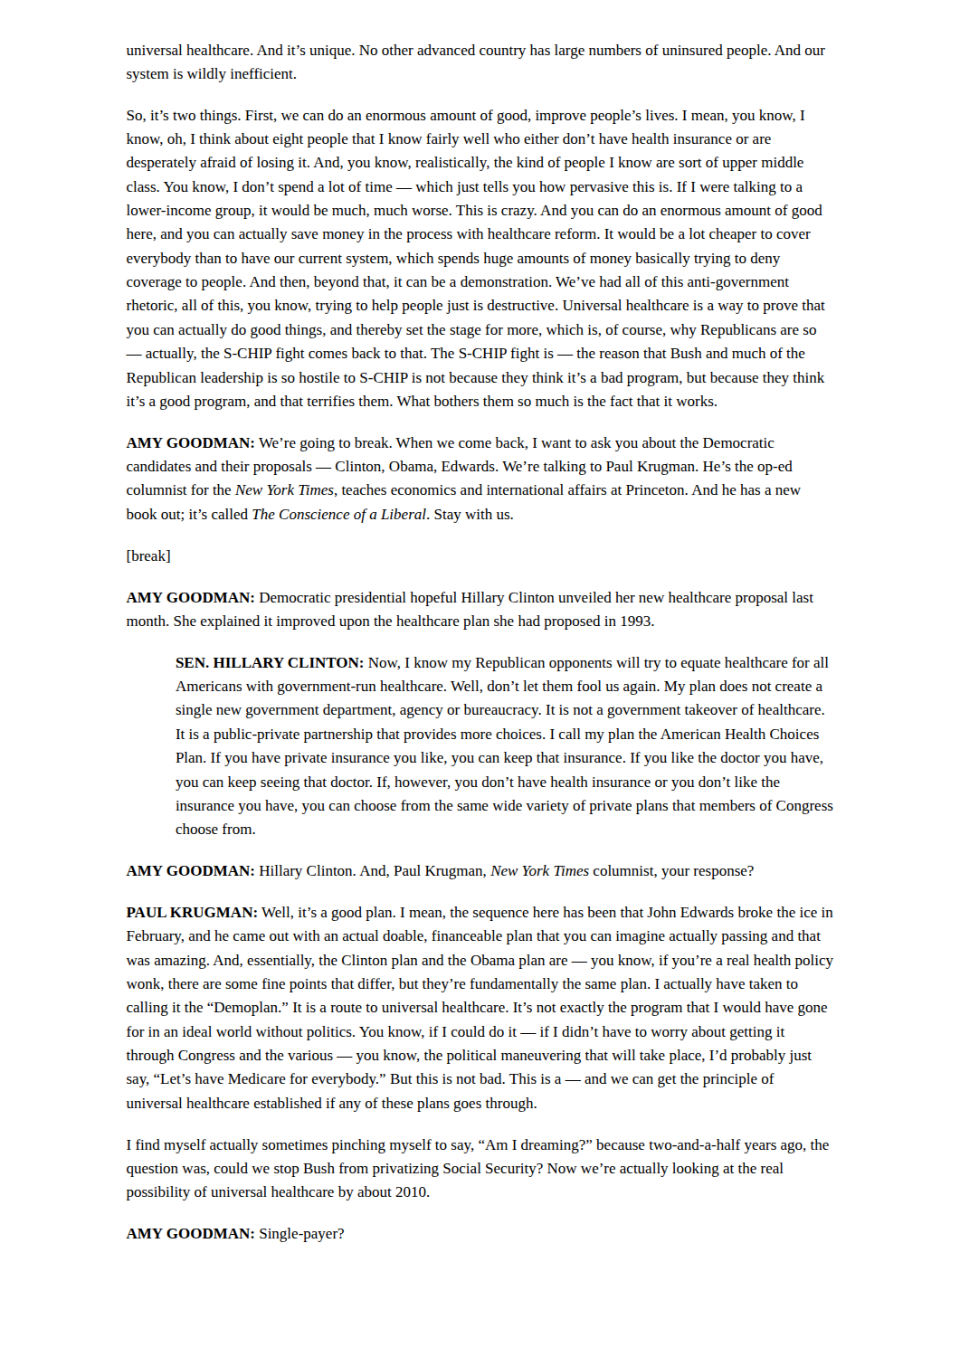universal healthcare. And it’s unique. No other advanced country has large numbers of uninsured people. And our system is wildly inefficient.
So, it’s two things. First, we can do an enormous amount of good, improve people’s lives. I mean, you know, I know, oh, I think about eight people that I know fairly well who either don’t have health insurance or are desperately afraid of losing it. And, you know, realistically, the kind of people I know are sort of upper middle class. You know, I don’t spend a lot of time — which just tells you how pervasive this is. If I were talking to a lower-income group, it would be much, much worse. This is crazy. And you can do an enormous amount of good here, and you can actually save money in the process with healthcare reform. It would be a lot cheaper to cover everybody than to have our current system, which spends huge amounts of money basically trying to deny coverage to people. And then, beyond that, it can be a demonstration. We’ve had all of this anti-government rhetoric, all of this, you know, trying to help people just is destructive. Universal healthcare is a way to prove that you can actually do good things, and thereby set the stage for more, which is, of course, why Republicans are so — actually, the S-CHIP fight comes back to that. The S-CHIP fight is — the reason that Bush and much of the Republican leadership is so hostile to S-CHIP is not because they think it’s a bad program, but because they think it’s a good program, and that terrifies them. What bothers them so much is the fact that it works.
AMY GOODMAN: We’re going to break. When we come back, I want to ask you about the Democratic candidates and their proposals — Clinton, Obama, Edwards. We’re talking to Paul Krugman. He’s the op-ed columnist for the New York Times, teaches economics and international affairs at Princeton. And he has a new book out; it’s called The Conscience of a Liberal. Stay with us.
[break]
AMY GOODMAN: Democratic presidential hopeful Hillary Clinton unveiled her new healthcare proposal last month. She explained it improved upon the healthcare plan she had proposed in 1993.
SEN. HILLARY CLINTON: Now, I know my Republican opponents will try to equate healthcare for all Americans with government-run healthcare. Well, don’t let them fool us again. My plan does not create a single new government department, agency or bureaucracy. It is not a government takeover of healthcare. It is a public-private partnership that provides more choices. I call my plan the American Health Choices Plan. If you have private insurance you like, you can keep that insurance. If you like the doctor you have, you can keep seeing that doctor. If, however, you don’t have health insurance or you don’t like the insurance you have, you can choose from the same wide variety of private plans that members of Congress choose from.
AMY GOODMAN: Hillary Clinton. And, Paul Krugman, New York Times columnist, your response?
PAUL KRUGMAN: Well, it’s a good plan. I mean, the sequence here has been that John Edwards broke the ice in February, and he came out with an actual doable, financeable plan that you can imagine actually passing and that was amazing. And, essentially, the Clinton plan and the Obama plan are — you know, if you’re a real health policy wonk, there are some fine points that differ, but they’re fundamentally the same plan. I actually have taken to calling it the “Demoplan.” It is a route to universal healthcare. It’s not exactly the program that I would have gone for in an ideal world without politics. You know, if I could do it — if I didn’t have to worry about getting it through Congress and the various — you know, the political maneuvering that will take place, I’d probably just say, “Let’s have Medicare for everybody.” But this is not bad. This is a — and we can get the principle of universal healthcare established if any of these plans goes through.
I find myself actually sometimes pinching myself to say, “Am I dreaming?” because two-and-a-half years ago, the question was, could we stop Bush from privatizing Social Security? Now we’re actually looking at the real possibility of universal healthcare by about 2010.
AMY GOODMAN: Single-payer?